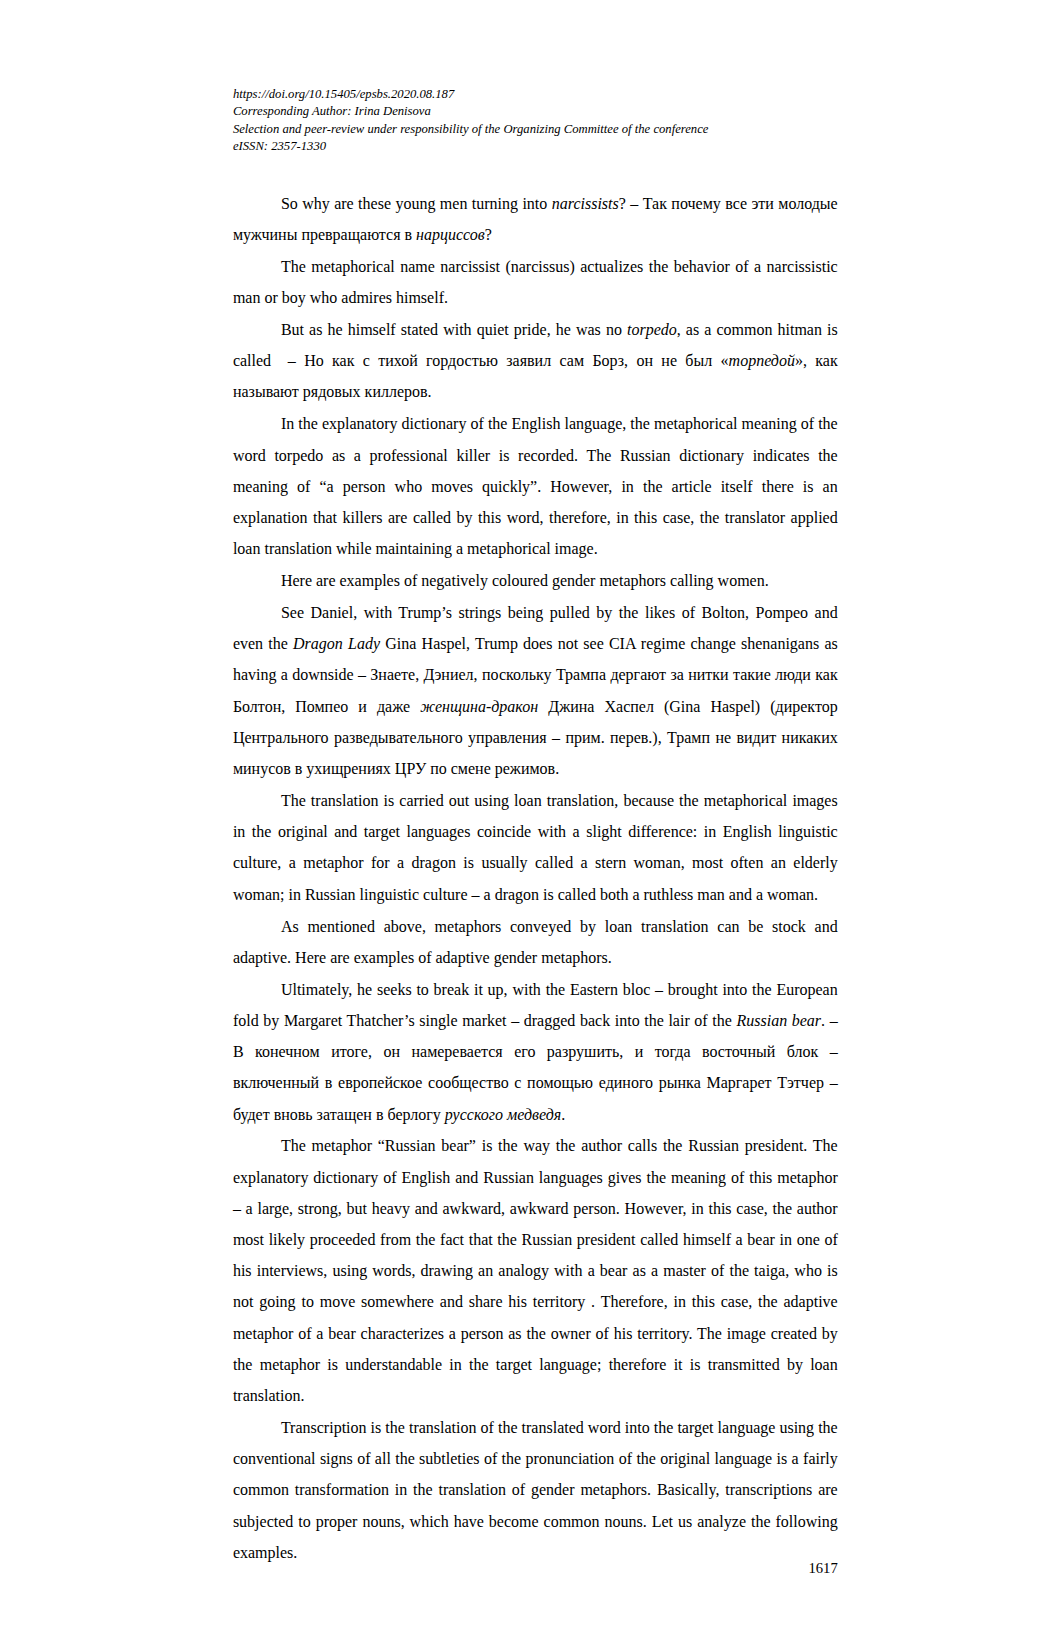https://doi.org/10.15405/epsbs.2020.08.187
Corresponding Author: Irina Denisova
Selection and peer-review under responsibility of the Organizing Committee of the conference
eISSN: 2357-1330
So why are these young men turning into narcissists? – Так почему все эти молодые мужчины превращаются в нарциссов?
The metaphorical name narcissist (narcissus) actualizes the behavior of a narcissistic man or boy who admires himself.
But as he himself stated with quiet pride, he was no torpedo, as a common hitman is called – Но как с тихой гордостью заявил сам Борз, он не был «торпедой», как называют рядовых киллеров.
In the explanatory dictionary of the English language, the metaphorical meaning of the word torpedo as a professional killer is recorded. The Russian dictionary indicates the meaning of “a person who moves quickly”. However, in the article itself there is an explanation that killers are called by this word, therefore, in this case, the translator applied loan translation while maintaining a metaphorical image.
Here are examples of negatively coloured gender metaphors calling women.
See Daniel, with Trump’s strings being pulled by the likes of Bolton, Pompeo and even the Dragon Lady Gina Haspel, Trump does not see CIA regime change shenanigans as having a downside – Знаете, Дэниел, поскольку Трампа дергают за нитки такие люди как Болтон, Помпео и даже женщина-дракон Джина Хаспел (Gina Haspel) (директор Центрального разведывательного управления – прим. перев.), Трамп не видит никаких минусов в ухищрениях ЦРУ по смене режимов.
The translation is carried out using loan translation, because the metaphorical images in the original and target languages coincide with a slight difference: in English linguistic culture, a metaphor for a dragon is usually called a stern woman, most often an elderly woman; in Russian linguistic culture – a dragon is called both a ruthless man and a woman.
As mentioned above, metaphors conveyed by loan translation can be stock and adaptive. Here are examples of adaptive gender metaphors.
Ultimately, he seeks to break it up, with the Eastern bloc – brought into the European fold by Margaret Thatcher’s single market – dragged back into the lair of the Russian bear. – В конечном итоге, он намеревается его разрушить, и тогда восточный блок – включенный в европейское сообщество с помощью единого рынка Маргарет Тэтчер – будет вновь затащен в берлогу русского медведя.
The metaphor “Russian bear” is the way the author calls the Russian president. The explanatory dictionary of English and Russian languages gives the meaning of this metaphor – a large, strong, but heavy and awkward, awkward person. However, in this case, the author most likely proceeded from the fact that the Russian president called himself a bear in one of his interviews, using words, drawing an analogy with a bear as a master of the taiga, who is not going to move somewhere and share his territory . Therefore, in this case, the adaptive metaphor of a bear characterizes a person as the owner of his territory. The image created by the metaphor is understandable in the target language; therefore it is transmitted by loan translation.
Transcription is the translation of the translated word into the target language using the conventional signs of all the subtleties of the pronunciation of the original language is a fairly common transformation in the translation of gender metaphors. Basically, transcriptions are subjected to proper nouns, which have become common nouns. Let us analyze the following examples.
1617